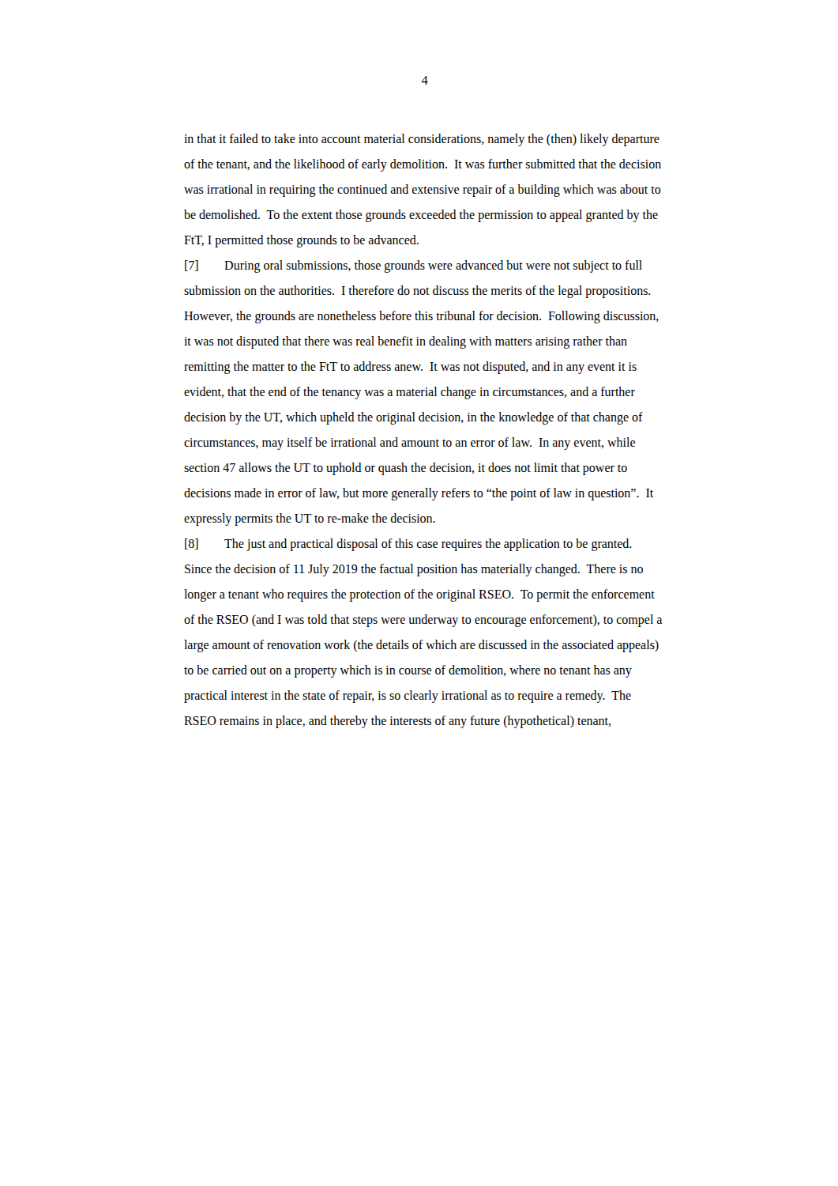4
in that it failed to take into account material considerations, namely the (then) likely departure of the tenant, and the likelihood of early demolition. It was further submitted that the decision was irrational in requiring the continued and extensive repair of a building which was about to be demolished. To the extent those grounds exceeded the permission to appeal granted by the FtT, I permitted those grounds to be advanced.
[7] During oral submissions, those grounds were advanced but were not subject to full submission on the authorities. I therefore do not discuss the merits of the legal propositions. However, the grounds are nonetheless before this tribunal for decision. Following discussion, it was not disputed that there was real benefit in dealing with matters arising rather than remitting the matter to the FtT to address anew. It was not disputed, and in any event it is evident, that the end of the tenancy was a material change in circumstances, and a further decision by the UT, which upheld the original decision, in the knowledge of that change of circumstances, may itself be irrational and amount to an error of law. In any event, while section 47 allows the UT to uphold or quash the decision, it does not limit that power to decisions made in error of law, but more generally refers to “the point of law in question”. It expressly permits the UT to re-make the decision.
[8] The just and practical disposal of this case requires the application to be granted. Since the decision of 11 July 2019 the factual position has materially changed. There is no longer a tenant who requires the protection of the original RSEO. To permit the enforcement of the RSEO (and I was told that steps were underway to encourage enforcement), to compel a large amount of renovation work (the details of which are discussed in the associated appeals) to be carried out on a property which is in course of demolition, where no tenant has any practical interest in the state of repair, is so clearly irrational as to require a remedy. The RSEO remains in place, and thereby the interests of any future (hypothetical) tenant,